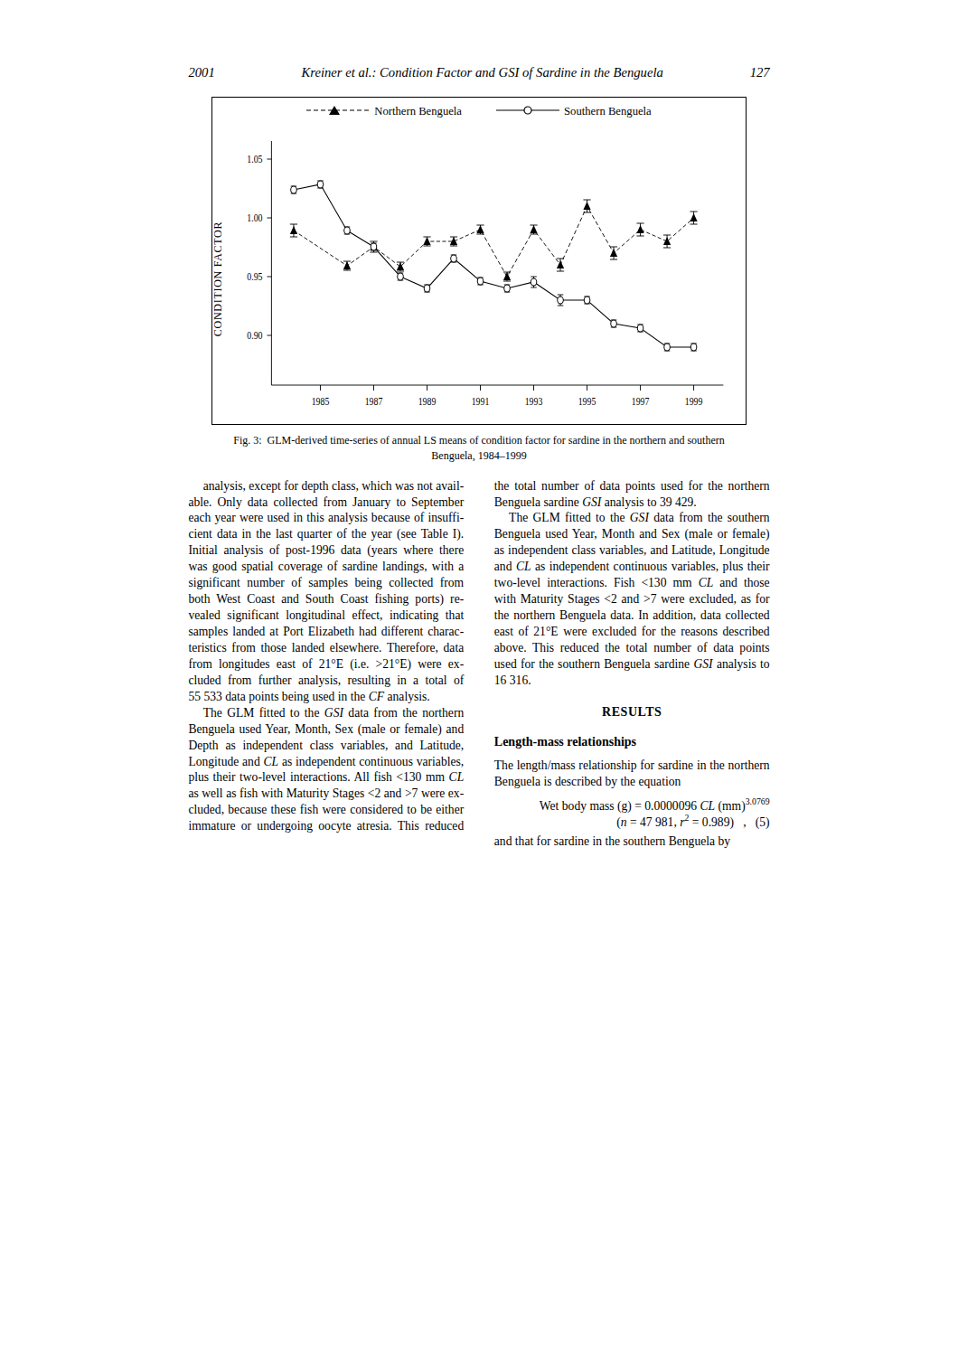2001 Kreiner et al.: Condition Factor and GSI of Sardine in the Benguela 127
Northern Benguela Southern Benguela
CONDITION FACTOR
1.05 1.00 0.95 0.90 1985 1987 1989 1991 1993 1995 1997 1999
Fig. 3: GLM-derived time-series of annual LS means of condition factor for sardine in the northern and southern Benguela, 1984–1999
analysis, except for depth class, which was not available. Only data collected from January to September each year were used in this analysis because of insufficient data in the last quarter of the year (see Table I). Initial analysis of post-1996 data (years where there was good spatial coverage of sardine landings, with a significant number of samples being collected from both West Coast and South Coast fishing ports) revealed significant longitudinal effect, indicating that samples landed at Port Elizabeth had different characteristics from those landed elsewhere. Therefore, data from longitudes east of 21°E (i.e. >21°E) were excluded from further analysis, resulting in a total of 55 533 data points being used in the CF analysis.
The GLM fitted to the GSI data from the northern Benguela used Year, Month, Sex (male or female) and Depth as independent class variables, and Latitude, Longitude and CL as independent continuous variables, plus their two-level interactions. All fish <130 mm CL as well as fish with Maturity Stages <2 and >7 were excluded, because these fish were considered to be either immature or undergoing oocyte atresia. This reduced the total number of data points used for the northern Benguela sardine GSI analysis to 39 429.
The GLM fitted to the GSI data from the southern Benguela used Year, Month and Sex (male or female) as independent class variables, and Latitude, Longitude and CL as independent continuous variables, plus their two-level interactions. Fish <130 mm CL and those with Maturity Stages <2 and >7 were excluded, as for the northern Benguela data. In addition, data collected east of 21°E were excluded for the reasons described above. This reduced the total number of data points used for the southern Benguela sardine GSI analysis to 16 316.
RESULTS
Length-mass relationships
The length/mass relationship for sardine in the northern Benguela is described by the equation
Wet body mass (g) = 0.0000096 CL (mm)3.0769 (n = 47 981, r2 = 0.989) , (5)
and that for sardine in the southern Benguela by